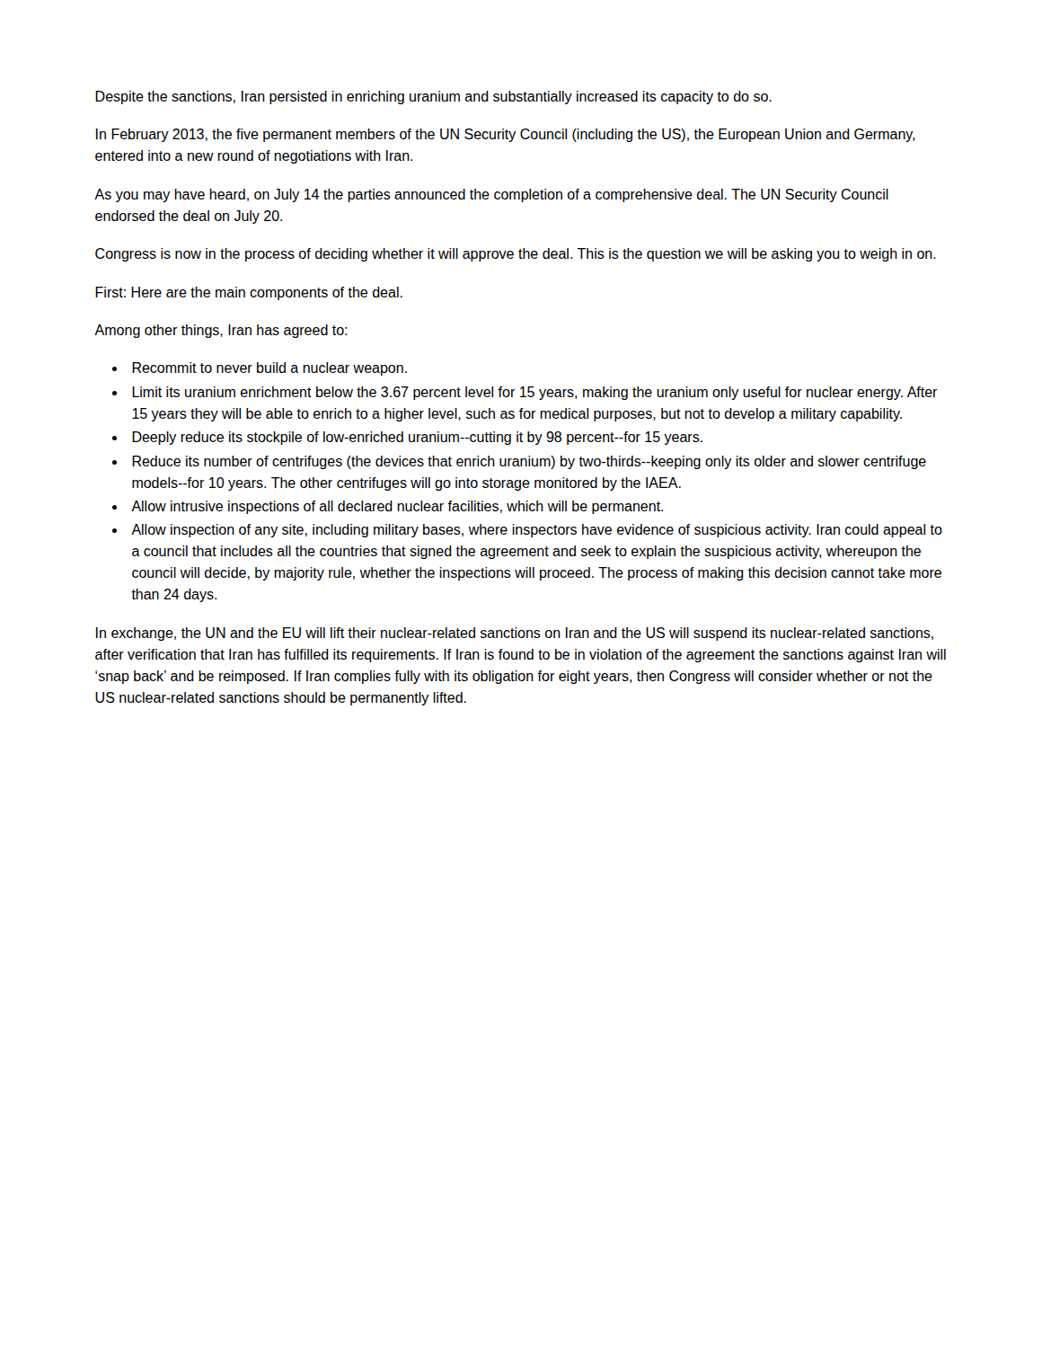Despite the sanctions, Iran persisted in enriching uranium and substantially increased its capacity to do so.
In February 2013, the five permanent members of the UN Security Council (including the US), the European Union and Germany, entered into a new round of negotiations with Iran.
As you may have heard, on July 14 the parties announced the completion of a comprehensive deal. The UN Security Council endorsed the deal on July 20.
Congress is now in the process of deciding whether it will approve the deal. This is the question we will be asking you to weigh in on.
First: Here are the main components of the deal.
Among other things, Iran has agreed to:
Recommit to never build a nuclear weapon.
Limit its uranium enrichment below the 3.67 percent level for 15 years, making the uranium only useful for nuclear energy. After 15 years they will be able to enrich to a higher level, such as for medical purposes, but not to develop a military capability.
Deeply reduce its stockpile of low-enriched uranium--cutting it by 98 percent--for 15 years.
Reduce its number of centrifuges (the devices that enrich uranium) by two-thirds--keeping only its older and slower centrifuge models--for 10 years. The other centrifuges will go into storage monitored by the IAEA.
Allow intrusive inspections of all declared nuclear facilities, which will be permanent.
Allow inspection of any site, including military bases, where inspectors have evidence of suspicious activity. Iran could appeal to a council that includes all the countries that signed the agreement and seek to explain the suspicious activity, whereupon the council will decide, by majority rule, whether the inspections will proceed. The process of making this decision cannot take more than 24 days.
In exchange, the UN and the EU will lift their nuclear-related sanctions on Iran and the US will suspend its nuclear-related sanctions, after verification that Iran has fulfilled its requirements. If Iran is found to be in violation of the agreement the sanctions against Iran will ‘snap back’ and be reimposed. If Iran complies fully with its obligation for eight years, then Congress will consider whether or not the US nuclear-related sanctions should be permanently lifted.